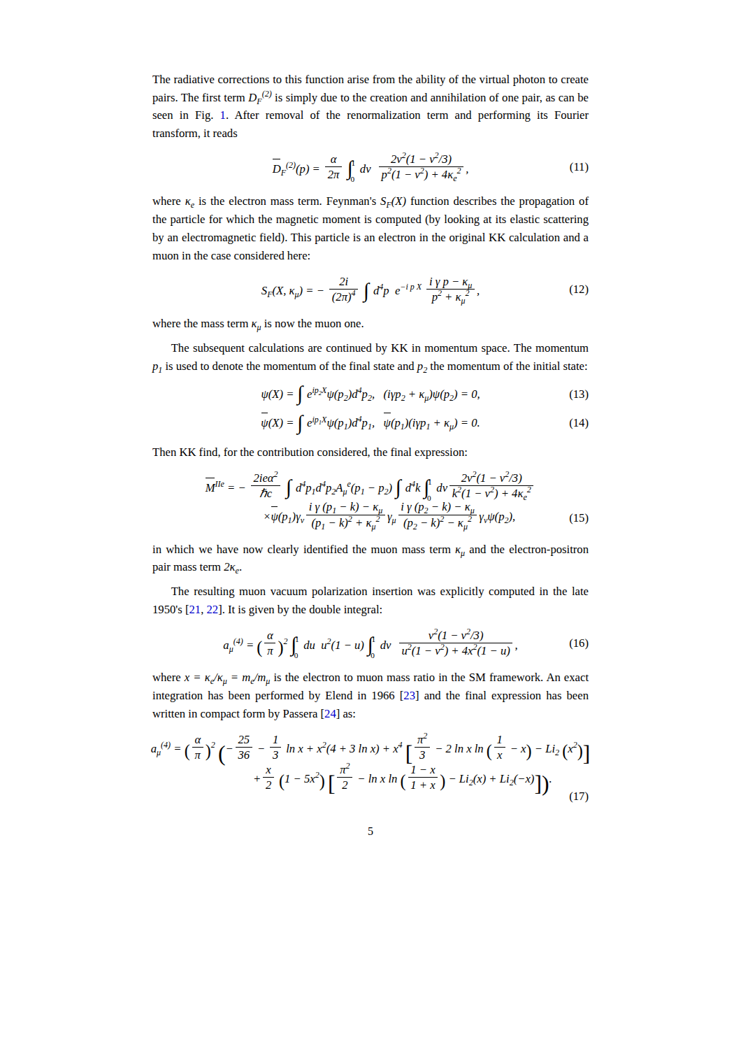The radiative corrections to this function arise from the ability of the virtual photon to create pairs. The first term DF(2) is simply due to the creation and annihilation of one pair, as can be seen in Fig. 1. After removal of the renormalization term and performing its Fourier transform, it reads
DF(2)(p) = α 2π ∫10 dv 2v2(1 − v2/3) p2(1 − v2) + 4κe2,
(11)
where κe is the electron mass term. Feynman's SF(X) function describes the propagation of the particle for which the magnetic moment is computed (by looking at its elastic scattering by an electromagnetic field). This particle is an electron in the original KK calculation and a muon in the case considered here:
SF(X, κμ) = − 2i(2π)4 ∫ d4p e−i p X i γ p − κμ p2 + κμ2,
(12)
where the mass term κμ is now the muon one.
The subsequent calculations are continued by KK in momentum space. The momentum p1 is used to denote the momentum of the final state and p2 the momentum of the initial state:
ψ(X) = ∫ eip2Xψ(p2)d4p2, (iγp2 + κμ)ψ(p2) = 0,
(13)
ψ(X) = ∫ eip1Xψ(p1)d4p1, ψ(p1)(iγp1 + κμ) = 0.
(14)
Then KK find, for the contribution considered, the final expression:
MIIe = − 2ieα2 ℏc ∫ d4p1d4p2Aμe(p1 − p2) ∫ d4k ∫10 dv2v2(1 − v2/3) k2(1 − v2) + 4κe2 ×ψ(p1)γνi γ (p1 − k) − κμ(p1 − k)2 + κμ2γμi γ (p2 − k) − κμ(p2 − k)2 − κμ2γνψ(p2),
(15)
in which we have now clearly identified the muon mass term κμ and the electron-positron pair mass term 2κe.
The resulting muon vacuum polarization insertion was explicitly computed in the late 1950's [21, 22]. It is given by the double integral:
aμ(4) = (απ)2 ∫10 du u2(1 − u) ∫10 dv v2(1 − v2/3) u2(1 − v2) + 4x2(1 − u),
(16)
where x = κe/κμ = me/mμ is the electron to muon mass ratio in the SM framework. An exact integration has been performed by Elend in 1966 [23] and the final expression has been written in compact form by Passera [24] as:
aμ(4) = (απ)2 (−2536 − 13 ln x + x2(4 + 3 ln x) + x4 [π23 − 2 ln x ln (1 x − x) − Li2 (x2)] +x 2 (1 − 5x2) [π22 − ln x ln (1 − x 1 + x) − Li2(x) + Li2(−x)]).
(17)
5